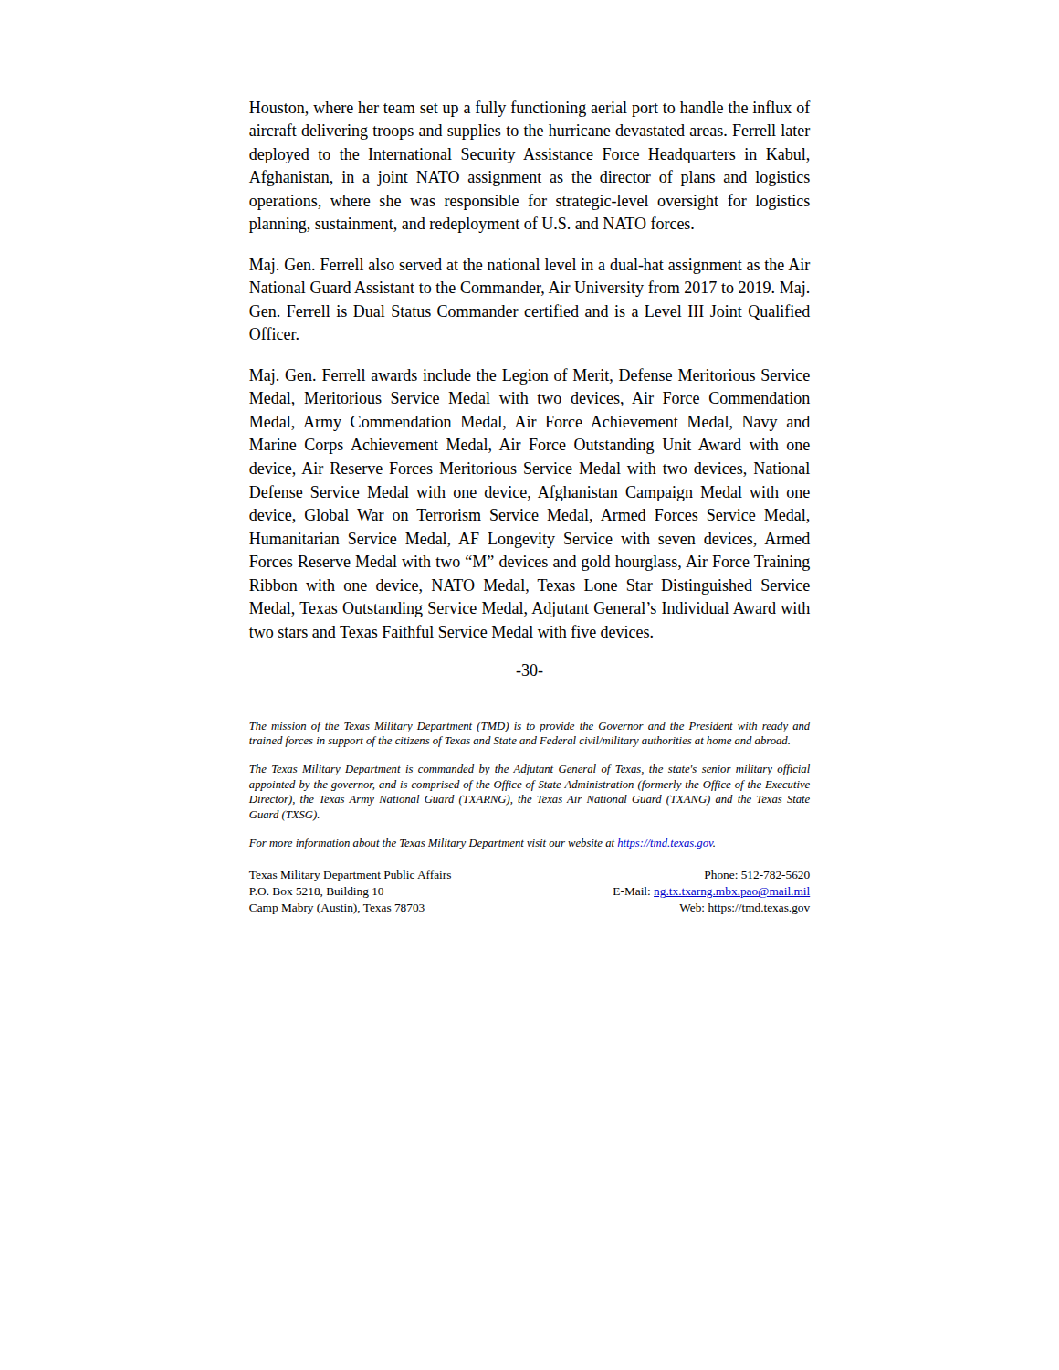Houston, where her team set up a fully functioning aerial port to handle the influx of aircraft delivering troops and supplies to the hurricane devastated areas. Ferrell later deployed to the International Security Assistance Force Headquarters in Kabul, Afghanistan, in a joint NATO assignment as the director of plans and logistics operations, where she was responsible for strategic-level oversight for logistics planning, sustainment, and redeployment of U.S. and NATO forces.
Maj. Gen. Ferrell also served at the national level in a dual-hat assignment as the Air National Guard Assistant to the Commander, Air University from 2017 to 2019. Maj. Gen. Ferrell is Dual Status Commander certified and is a Level III Joint Qualified Officer.
Maj. Gen. Ferrell awards include the Legion of Merit, Defense Meritorious Service Medal, Meritorious Service Medal with two devices, Air Force Commendation Medal, Army Commendation Medal, Air Force Achievement Medal, Navy and Marine Corps Achievement Medal, Air Force Outstanding Unit Award with one device, Air Reserve Forces Meritorious Service Medal with two devices, National Defense Service Medal with one device, Afghanistan Campaign Medal with one device, Global War on Terrorism Service Medal, Armed Forces Service Medal, Humanitarian Service Medal, AF Longevity Service with seven devices, Armed Forces Reserve Medal with two “M” devices and gold hourglass, Air Force Training Ribbon with one device, NATO Medal, Texas Lone Star Distinguished Service Medal, Texas Outstanding Service Medal, Adjutant General’s Individual Award with two stars and Texas Faithful Service Medal with five devices.
-30-
The mission of the Texas Military Department (TMD) is to provide the Governor and the President with ready and trained forces in support of the citizens of Texas and State and Federal civil/military authorities at home and abroad.
The Texas Military Department is commanded by the Adjutant General of Texas, the state's senior military official appointed by the governor, and is comprised of the Office of State Administration (formerly the Office of the Executive Director), the Texas Army National Guard (TXARNG), the Texas Air National Guard (TXANG) and the Texas State Guard (TXSG).
For more information about the Texas Military Department visit our website at https://tmd.texas.gov.
| Texas Military Department Public Affairs | Phone: 512-782-5620 |
| P.O. Box 5218, Building 10 | E-Mail: ng.tx.txarng.mbx.pao@mail.mil |
| Camp Mabry (Austin), Texas 78703 | Web: https://tmd.texas.gov |